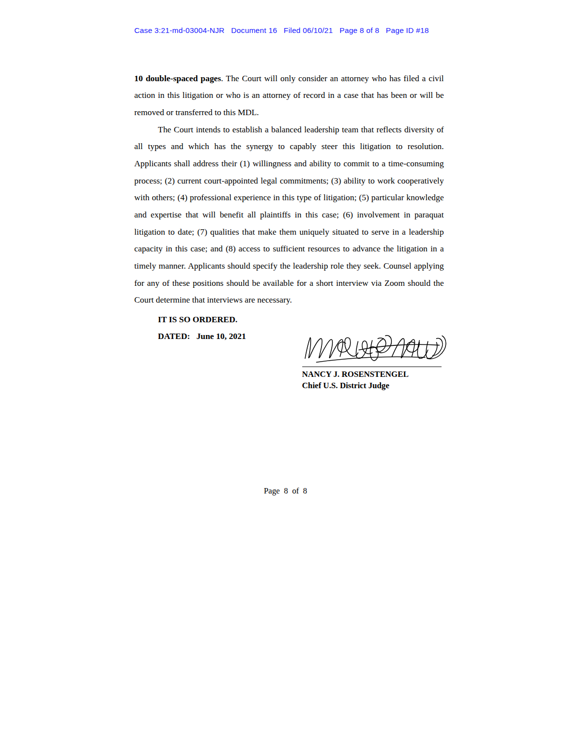Case 3:21-md-03004-NJR Document 16 Filed 06/10/21 Page 8 of 8 Page ID #18
10 double-spaced pages. The Court will only consider an attorney who has filed a civil action in this litigation or who is an attorney of record in a case that has been or will be removed or transferred to this MDL.
The Court intends to establish a balanced leadership team that reflects diversity of all types and which has the synergy to capably steer this litigation to resolution. Applicants shall address their (1) willingness and ability to commit to a time-consuming process; (2) current court-appointed legal commitments; (3) ability to work cooperatively with others; (4) professional experience in this type of litigation; (5) particular knowledge and expertise that will benefit all plaintiffs in this case; (6) involvement in paraquat litigation to date; (7) qualities that make them uniquely situated to serve in a leadership capacity in this case; and (8) access to sufficient resources to advance the litigation in a timely manner. Applicants should specify the leadership role they seek. Counsel applying for any of these positions should be available for a short interview via Zoom should the Court determine that interviews are necessary.
IT IS SO ORDERED.
DATED: June 10, 2021
NANCY J. ROSENSTENGEL
Chief U.S. District Judge
Page 8 of 8